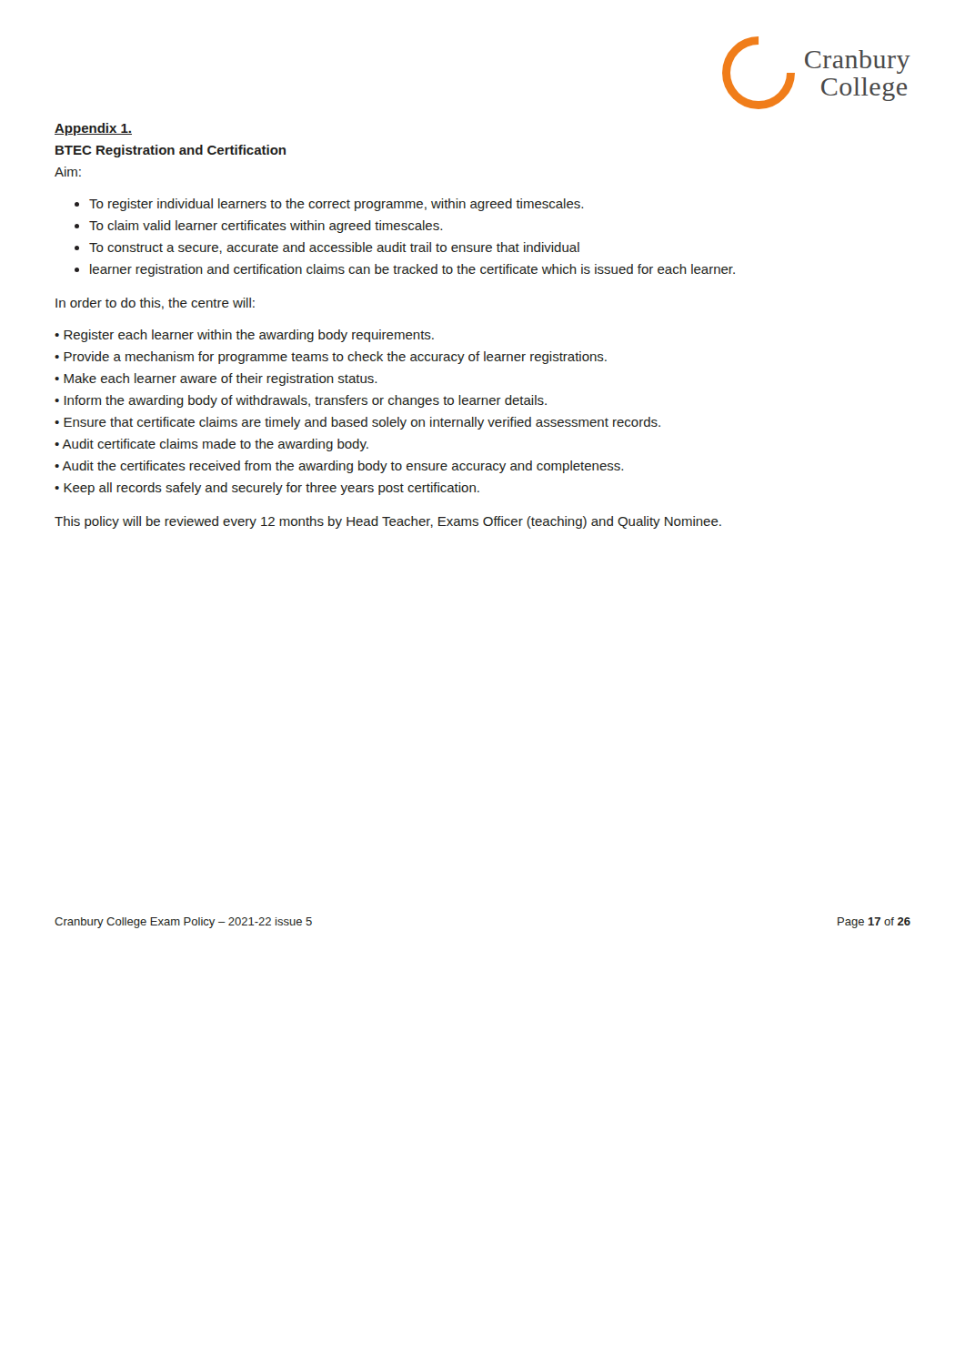Cranbury College
Appendix 1.
BTEC Registration and Certification
Aim:
To register individual learners to the correct programme, within agreed timescales.
To claim valid learner certificates within agreed timescales.
To construct a secure, accurate and accessible audit trail to ensure that individual
learner registration and certification claims can be tracked to the certificate which is issued for each learner.
In order to do this, the centre will:
• Register each learner within the awarding body requirements.
• Provide a mechanism for programme teams to check the accuracy of learner registrations.
• Make each learner aware of their registration status.
• Inform the awarding body of withdrawals, transfers or changes to learner details.
• Ensure that certificate claims are timely and based solely on internally verified assessment records.
• Audit certificate claims made to the awarding body.
• Audit the certificates received from the awarding body to ensure accuracy and completeness.
• Keep all records safely and securely for three years post certification.
This policy will be reviewed every 12 months by Head Teacher, Exams Officer (teaching) and Quality Nominee.
Cranbury College Exam Policy – 2021-22 issue 5 Page 17 of 26